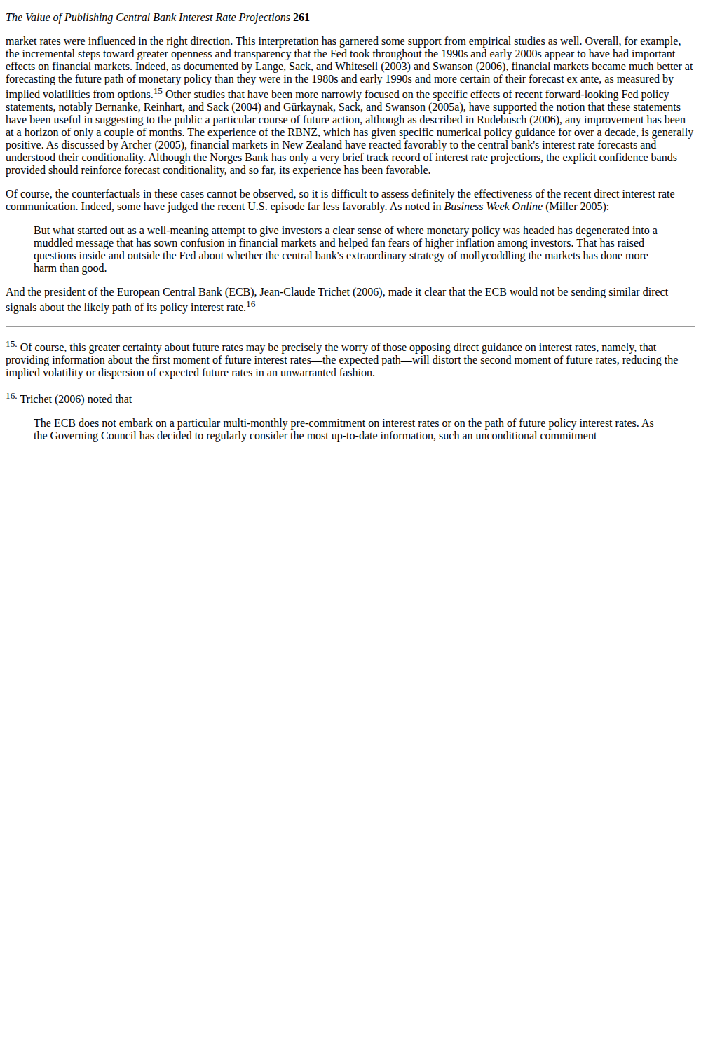The Value of Publishing Central Bank Interest Rate Projections 261
market rates were influenced in the right direction. This interpretation has garnered some support from empirical studies as well. Overall, for example, the incremental steps toward greater openness and transparency that the Fed took throughout the 1990s and early 2000s appear to have had important effects on financial markets. Indeed, as documented by Lange, Sack, and Whitesell (2003) and Swanson (2006), financial markets became much better at forecasting the future path of monetary policy than they were in the 1980s and early 1990s and more certain of their forecast ex ante, as measured by implied volatilities from options.15 Other studies that have been more narrowly focused on the specific effects of recent forward-looking Fed policy statements, notably Bernanke, Reinhart, and Sack (2004) and Gürkaynak, Sack, and Swanson (2005a), have supported the notion that these statements have been useful in suggesting to the public a particular course of future action, although as described in Rudebusch (2006), any improvement has been at a horizon of only a couple of months. The experience of the RBNZ, which has given specific numerical policy guidance for over a decade, is generally positive. As discussed by Archer (2005), financial markets in New Zealand have reacted favorably to the central bank's interest rate forecasts and understood their conditionality. Although the Norges Bank has only a very brief track record of interest rate projections, the explicit confidence bands provided should reinforce forecast conditionality, and so far, its experience has been favorable.
Of course, the counterfactuals in these cases cannot be observed, so it is difficult to assess definitely the effectiveness of the recent direct interest rate communication. Indeed, some have judged the recent U.S. episode far less favorably. As noted in Business Week Online (Miller 2005):
But what started out as a well-meaning attempt to give investors a clear sense of where monetary policy was headed has degenerated into a muddled message that has sown confusion in financial markets and helped fan fears of higher inflation among investors. That has raised questions inside and outside the Fed about whether the central bank's extraordinary strategy of mollycoddling the markets has done more harm than good.
And the president of the European Central Bank (ECB), Jean-Claude Trichet (2006), made it clear that the ECB would not be sending similar direct signals about the likely path of its policy interest rate.16
15. Of course, this greater certainty about future rates may be precisely the worry of those opposing direct guidance on interest rates, namely, that providing information about the first moment of future interest rates—the expected path—will distort the second moment of future rates, reducing the implied volatility or dispersion of expected future rates in an unwarranted fashion.
16. Trichet (2006) noted that
The ECB does not embark on a particular multi-monthly pre-commitment on interest rates or on the path of future policy interest rates. As the Governing Council has decided to regularly consider the most up-to-date information, such an unconditional commitment